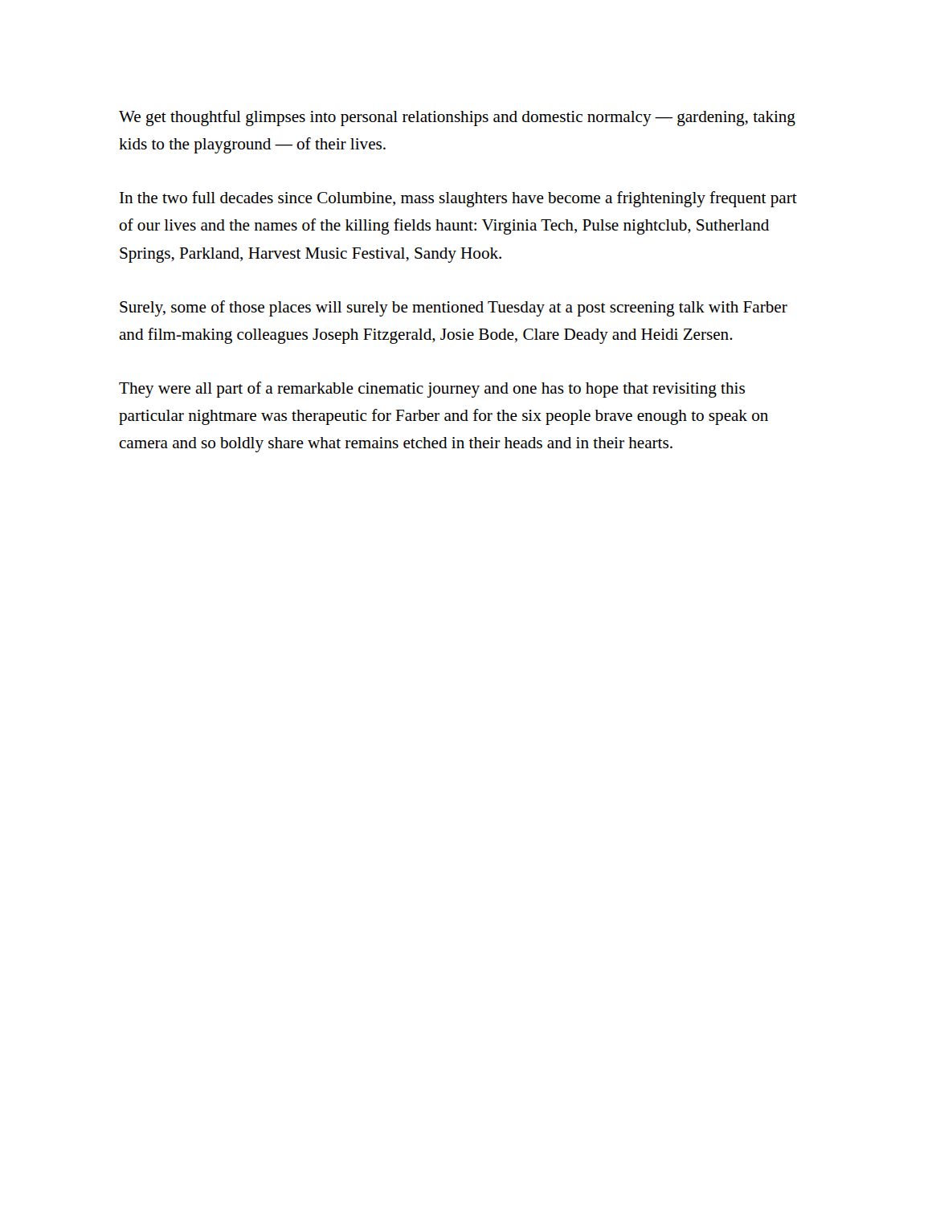We get thoughtful glimpses into personal relationships and domestic normalcy — gardening, taking kids to the playground — of their lives.
In the two full decades since Columbine, mass slaughters have become a frighteningly frequent part of our lives and the names of the killing fields haunt: Virginia Tech, Pulse nightclub, Sutherland Springs, Parkland, Harvest Music Festival, Sandy Hook.
Surely, some of those places will surely be mentioned Tuesday at a post screening talk with Farber and film-making colleagues Joseph Fitzgerald, Josie Bode, Clare Deady and Heidi Zersen.
They were all part of a remarkable cinematic journey and one has to hope that revisiting this particular nightmare was therapeutic for Farber and for the six people brave enough to speak on camera and so boldly share what remains etched in their heads and in their hearts.